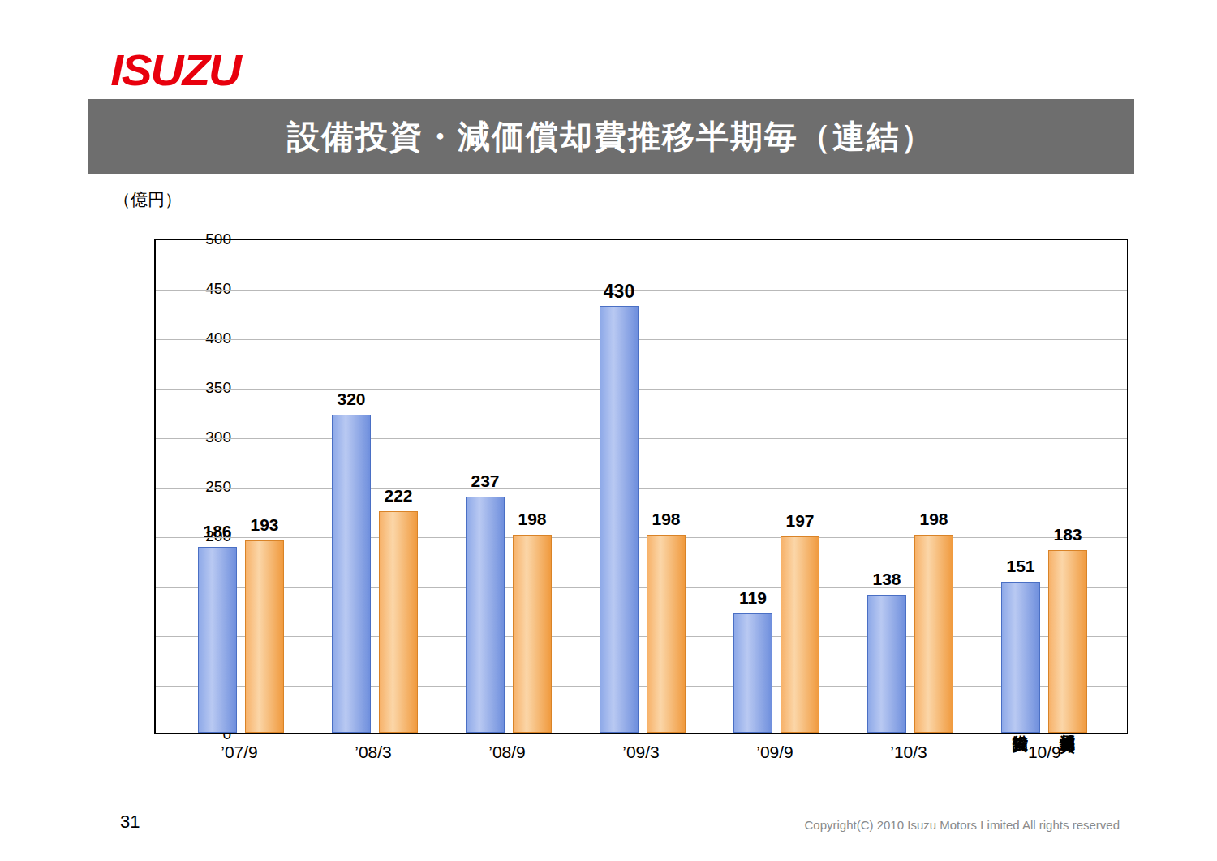ISUZU
設備投資・減価償却費推移半期毎（連結）
（億円）
500
450
400
350
300
250
200
150
100
50
0
186
193
320
222
237
198
430
198
119
197
138
198
151 設備投資
183 減価償却費
’07/9
’08/3
’08/9
’09/3
’09/9
’10/3
’10/9
31
Copyright(C) 2010 Isuzu Motors Limited All rights reserved